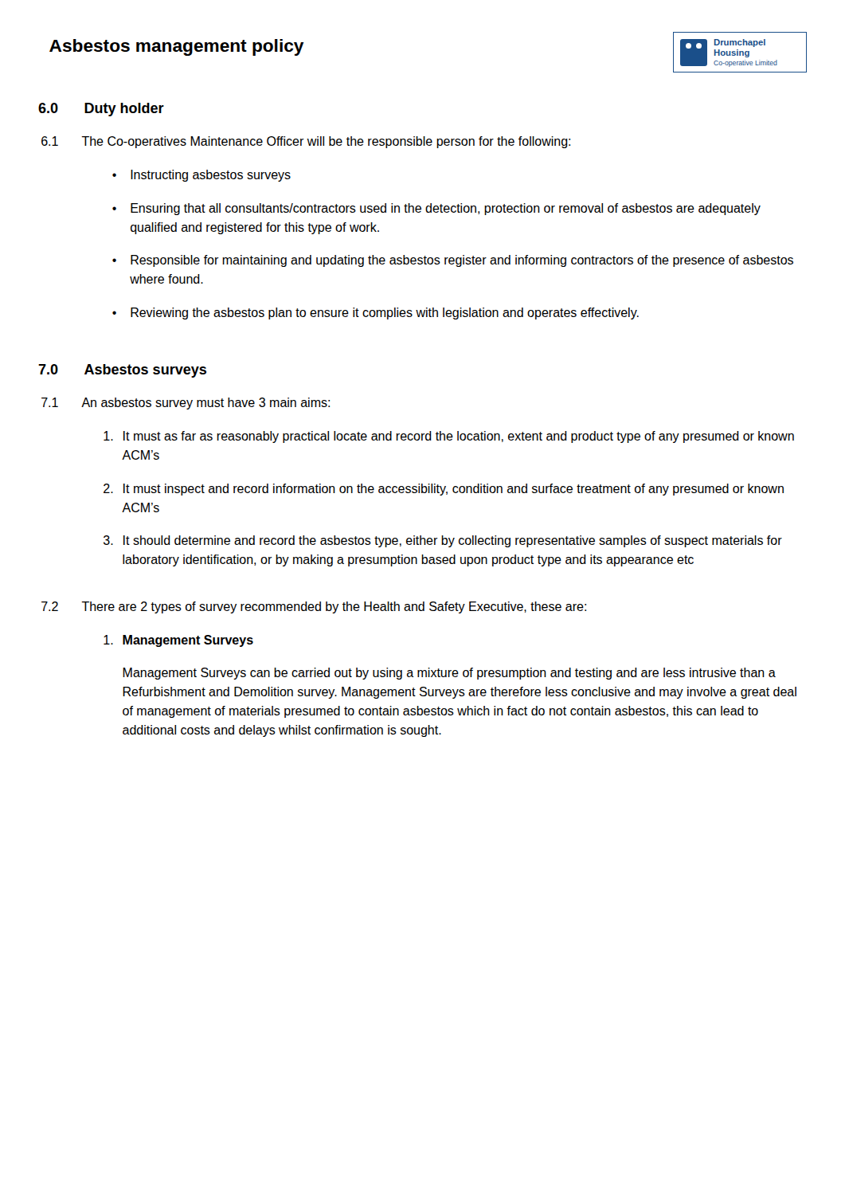Asbestos management policy
Drumchapel
Housing Co-operative Limited
6.0 Duty holder
6.1
The Co-operatives Maintenance Officer will be the responsible person for the following:
Instructing asbestos surveys
Ensuring that all consultants/contractors used in the detection, protection or removal of asbestos are adequately qualified and registered for this type of work.
Responsible for maintaining and updating the asbestos register and informing contractors of the presence of asbestos where found.
Reviewing the asbestos plan to ensure it complies with legislation and operates effectively.
7.0 Asbestos surveys
7.1
An asbestos survey must have 3 main aims:
It must as far as reasonably practical locate and record the location, extent and product type of any presumed or known ACM’s
It must inspect and record information on the accessibility, condition and surface treatment of any presumed or known ACM’s
It should determine and record the asbestos type, either by collecting representative samples of suspect materials for laboratory identification, or by making a presumption based upon product type and its appearance etc
7.2
There are 2 types of survey recommended by the Health and Safety Executive, these are:
Management Surveys
Management Surveys can be carried out by using a mixture of presumption and testing and are less intrusive than a Refurbishment and Demolition survey. Management Surveys are therefore less conclusive and may involve a great deal of management of materials presumed to contain asbestos which in fact do not contain asbestos, this can lead to additional costs and delays whilst confirmation is sought.